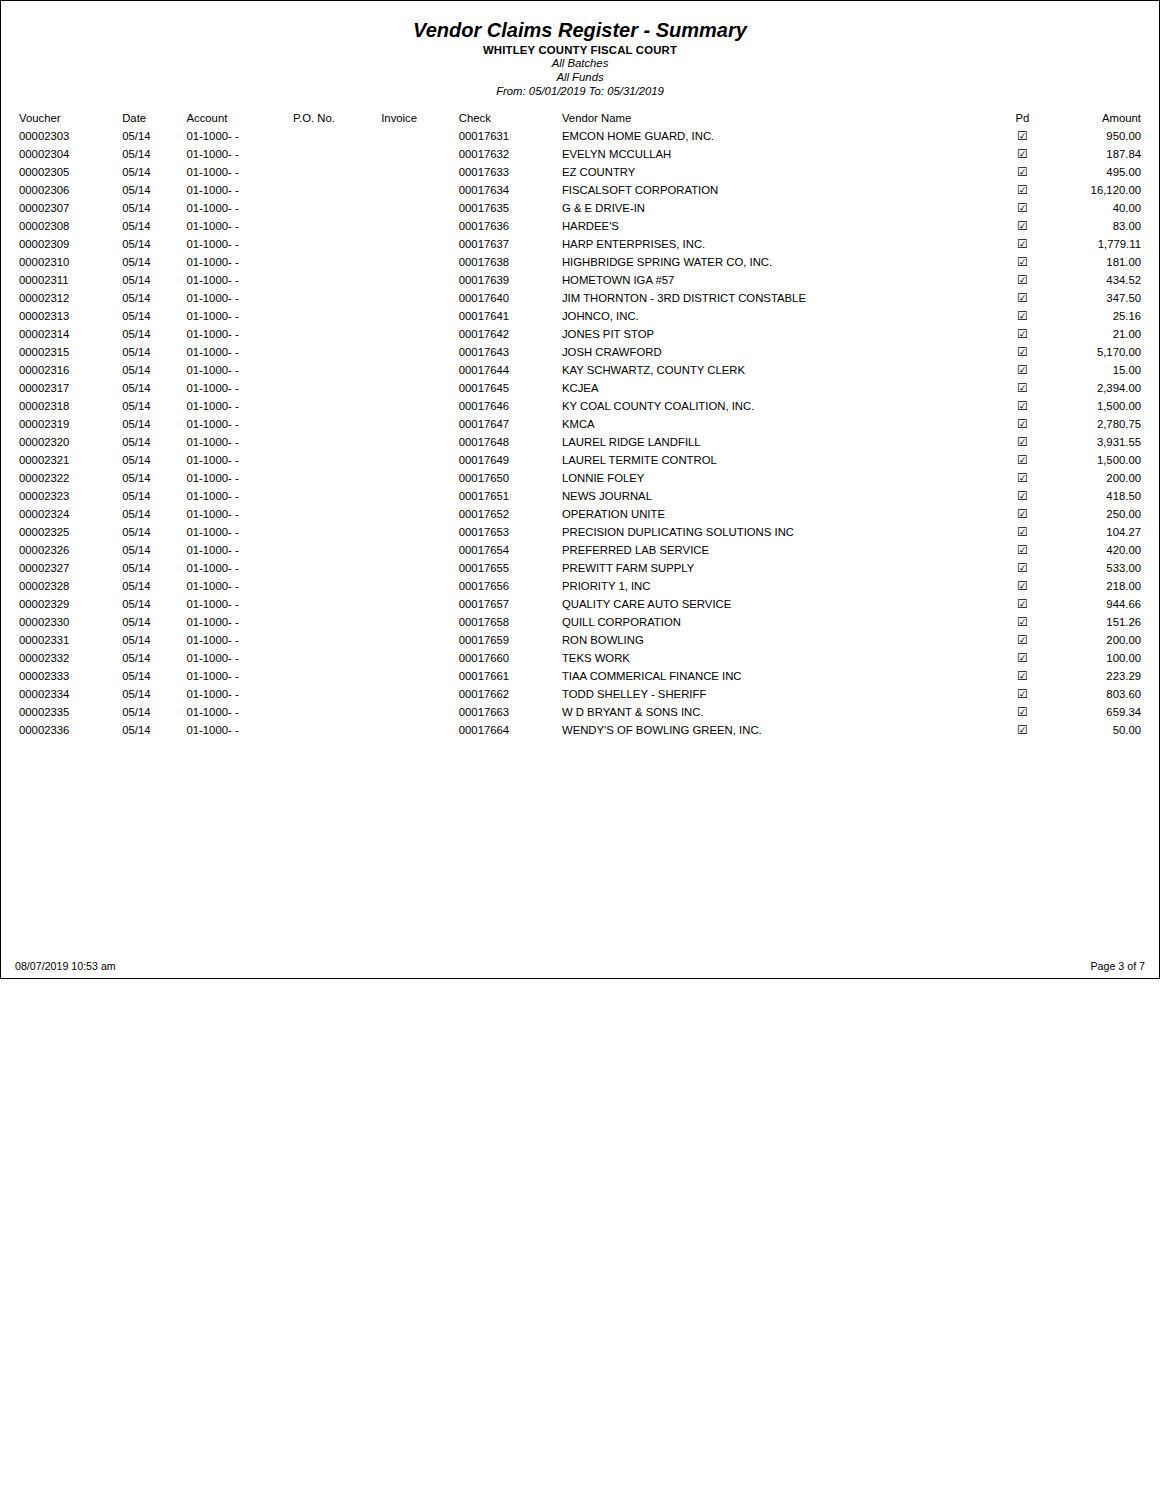Vendor Claims Register - Summary
WHITLEY COUNTY FISCAL COURT
All Batches
All Funds
From: 05/01/2019 To: 05/31/2019
| Voucher | Date | Account | P.O. No. | Invoice | Check | Vendor Name | Pd | Amount |
| --- | --- | --- | --- | --- | --- | --- | --- | --- |
| 00002303 | 05/14 | 01-1000- - | | | 00017631 | EMCON HOME GUARD, INC. | ☑ | 950.00 |
| 00002304 | 05/14 | 01-1000- - | | | 00017632 | EVELYN MCCULLAH | ☑ | 187.84 |
| 00002305 | 05/14 | 01-1000- - | | | 00017633 | EZ COUNTRY | ☑ | 495.00 |
| 00002306 | 05/14 | 01-1000- - | | | 00017634 | FISCALSOFT CORPORATION | ☑ | 16,120.00 |
| 00002307 | 05/14 | 01-1000- - | | | 00017635 | G & E DRIVE-IN | ☑ | 40.00 |
| 00002308 | 05/14 | 01-1000- - | | | 00017636 | HARDEE'S | ☑ | 83.00 |
| 00002309 | 05/14 | 01-1000- - | | | 00017637 | HARP ENTERPRISES, INC. | ☑ | 1,779.11 |
| 00002310 | 05/14 | 01-1000- - | | | 00017638 | HIGHBRIDGE SPRING WATER CO, INC. | ☑ | 181.00 |
| 00002311 | 05/14 | 01-1000- - | | | 00017639 | HOMETOWN IGA #57 | ☑ | 434.52 |
| 00002312 | 05/14 | 01-1000- - | | | 00017640 | JIM THORNTON - 3RD DISTRICT CONSTABLE | ☑ | 347.50 |
| 00002313 | 05/14 | 01-1000- - | | | 00017641 | JOHNCO, INC. | ☑ | 25.16 |
| 00002314 | 05/14 | 01-1000- - | | | 00017642 | JONES PIT STOP | ☑ | 21.00 |
| 00002315 | 05/14 | 01-1000- - | | | 00017643 | JOSH CRAWFORD | ☑ | 5,170.00 |
| 00002316 | 05/14 | 01-1000- - | | | 00017644 | KAY SCHWARTZ, COUNTY CLERK | ☑ | 15.00 |
| 00002317 | 05/14 | 01-1000- - | | | 00017645 | KCJEA | ☑ | 2,394.00 |
| 00002318 | 05/14 | 01-1000- - | | | 00017646 | KY COAL COUNTY COALITION, INC. | ☑ | 1,500.00 |
| 00002319 | 05/14 | 01-1000- - | | | 00017647 | KMCA | ☑ | 2,780.75 |
| 00002320 | 05/14 | 01-1000- - | | | 00017648 | LAUREL RIDGE LANDFILL | ☑ | 3,931.55 |
| 00002321 | 05/14 | 01-1000- - | | | 00017649 | LAUREL TERMITE CONTROL | ☑ | 1,500.00 |
| 00002322 | 05/14 | 01-1000- - | | | 00017650 | LONNIE FOLEY | ☑ | 200.00 |
| 00002323 | 05/14 | 01-1000- - | | | 00017651 | NEWS JOURNAL | ☑ | 418.50 |
| 00002324 | 05/14 | 01-1000- - | | | 00017652 | OPERATION UNITE | ☑ | 250.00 |
| 00002325 | 05/14 | 01-1000- - | | | 00017653 | PRECISION DUPLICATING SOLUTIONS INC | ☑ | 104.27 |
| 00002326 | 05/14 | 01-1000- - | | | 00017654 | PREFERRED LAB SERVICE | ☑ | 420.00 |
| 00002327 | 05/14 | 01-1000- - | | | 00017655 | PREWITT FARM SUPPLY | ☑ | 533.00 |
| 00002328 | 05/14 | 01-1000- - | | | 00017656 | PRIORITY 1, INC | ☑ | 218.00 |
| 00002329 | 05/14 | 01-1000- - | | | 00017657 | QUALITY CARE AUTO SERVICE | ☑ | 944.66 |
| 00002330 | 05/14 | 01-1000- - | | | 00017658 | QUILL CORPORATION | ☑ | 151.26 |
| 00002331 | 05/14 | 01-1000- - | | | 00017659 | RON BOWLING | ☑ | 200.00 |
| 00002332 | 05/14 | 01-1000- - | | | 00017660 | TEKS WORK | ☑ | 100.00 |
| 00002333 | 05/14 | 01-1000- - | | | 00017661 | TIAA COMMERICAL FINANCE INC | ☑ | 223.29 |
| 00002334 | 05/14 | 01-1000- - | | | 00017662 | TODD SHELLEY - SHERIFF | ☑ | 803.60 |
| 00002335 | 05/14 | 01-1000- - | | | 00017663 | W D BRYANT & SONS INC. | ☑ | 659.34 |
| 00002336 | 05/14 | 01-1000- - | | | 00017664 | WENDY'S OF BOWLING GREEN, INC. | ☑ | 50.00 |
08/07/2019 10:53 am
Page 3 of 7